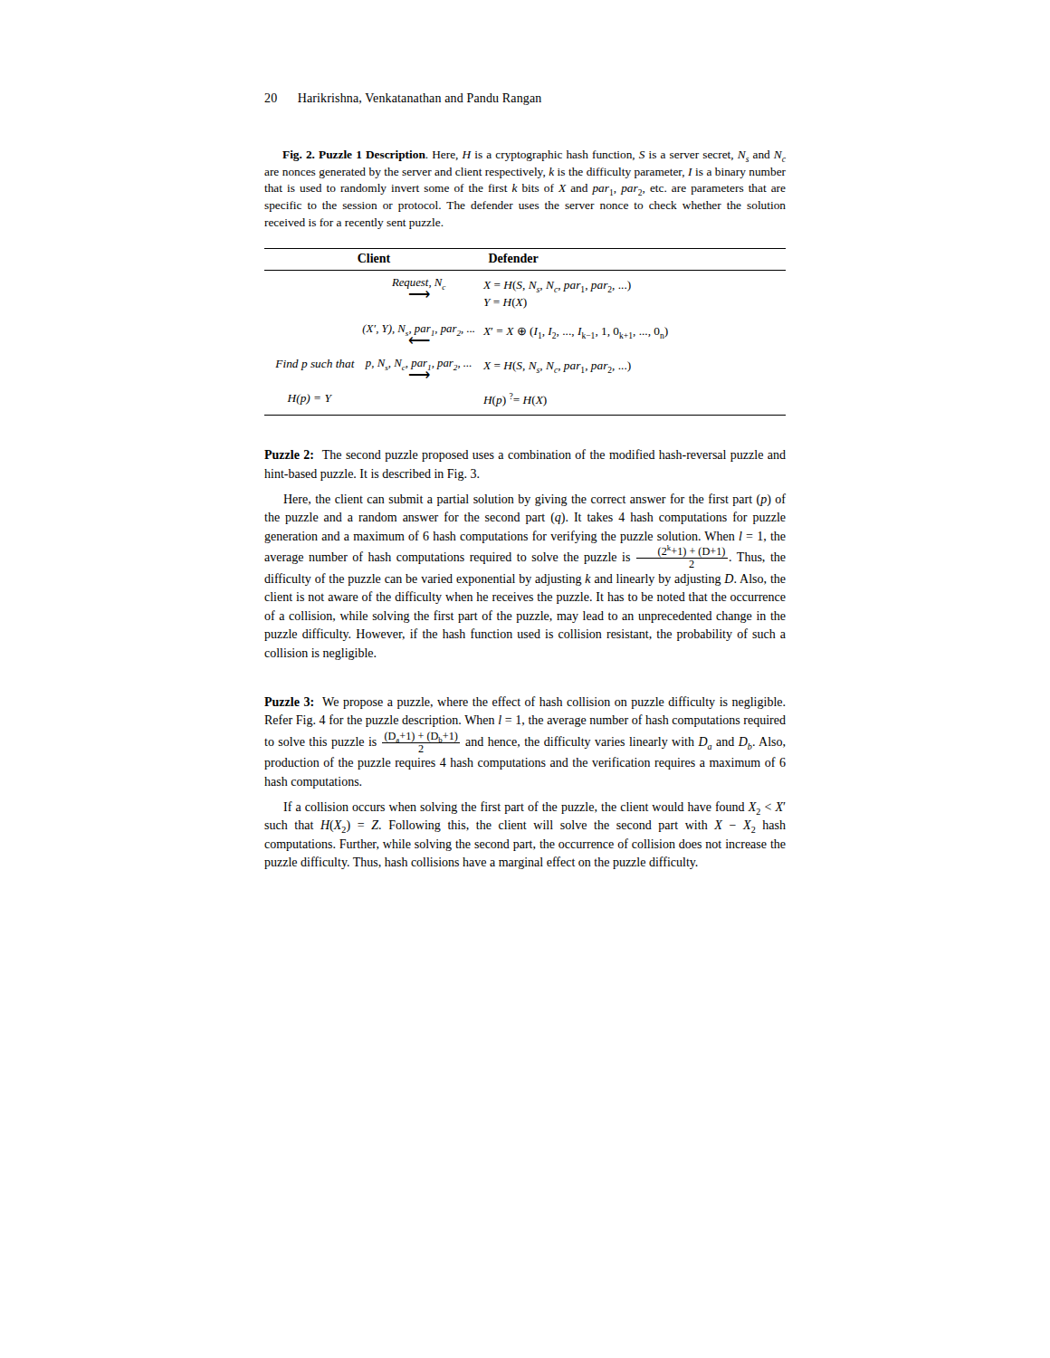20 Harikrishna, Venkatanathan and Pandu Rangan
Fig. 2. Puzzle 1 Description. Here, H is a cryptographic hash function, S is a server secret, Ns and Nc are nonces generated by the server and client respectively, k is the difficulty parameter, I is a binary number that is used to randomly invert some of the first k bits of X and par1, par2, etc. are parameters that are specific to the session or protocol. The defender uses the server nonce to check whether the solution received is for a recently sent puzzle.
| Client | Defender |
| --- | --- |
| | Request, N c | X = H ( S , N s , N c , par 1 , par 2 , ...) Y = H ( X ) |
| | (X′, Y), N s , par 1 , par 2 , ... | X ′ = X ⊕ ( I 1 , I 2 , ..., I k−1 , 1, 0 k+1 , ..., 0 n ) |
| Find p such that | p, N s , N c , par 1 , par 2 , ... | X = H ( S , N s , N c , par 1 , par 2 , ...) |
| H ( p ) = Y | | H ( p ) ? = H ( X ) |
Puzzle 2: The second puzzle proposed uses a combination of the modified hash-reversal puzzle and hint-based puzzle. It is described in Fig. 3.
Here, the client can submit a partial solution by giving the correct answer for the first part (p) of the puzzle and a random answer for the second part (q). It takes 4 hash computations for puzzle generation and a maximum of 6 hash computations for verifying the puzzle solution. When l = 1, the average number of hash computations required to solve the puzzle is (2k+1) + (D+1) 2. Thus, the difficulty of the puzzle can be varied exponential by adjusting k and linearly by adjusting D. Also, the client is not aware of the difficulty when he receives the puzzle. It has to be noted that the occurrence of a collision, while solving the first part of the puzzle, may lead to an unprecedented change in the puzzle difficulty. However, if the hash function used is collision resistant, the probability of such a collision is negligible.
Puzzle 3: We propose a puzzle, where the effect of hash collision on puzzle difficulty is negligible. Refer Fig. 4 for the puzzle description. When l = 1, the average number of hash computations required to solve this puzzle is (Da+1) + (Db+1) 2 and hence, the difficulty varies linearly with Da and Db. Also, production of the puzzle requires 4 hash computations and the verification requires a maximum of 6 hash computations.
If a collision occurs when solving the first part of the puzzle, the client would have found X2 < X′ such that H(X2) = Z. Following this, the client will solve the second part with X − X2 hash computations. Further, while solving the second part, the occurrence of collision does not increase the puzzle difficulty. Thus, hash collisions have a marginal effect on the puzzle difficulty.